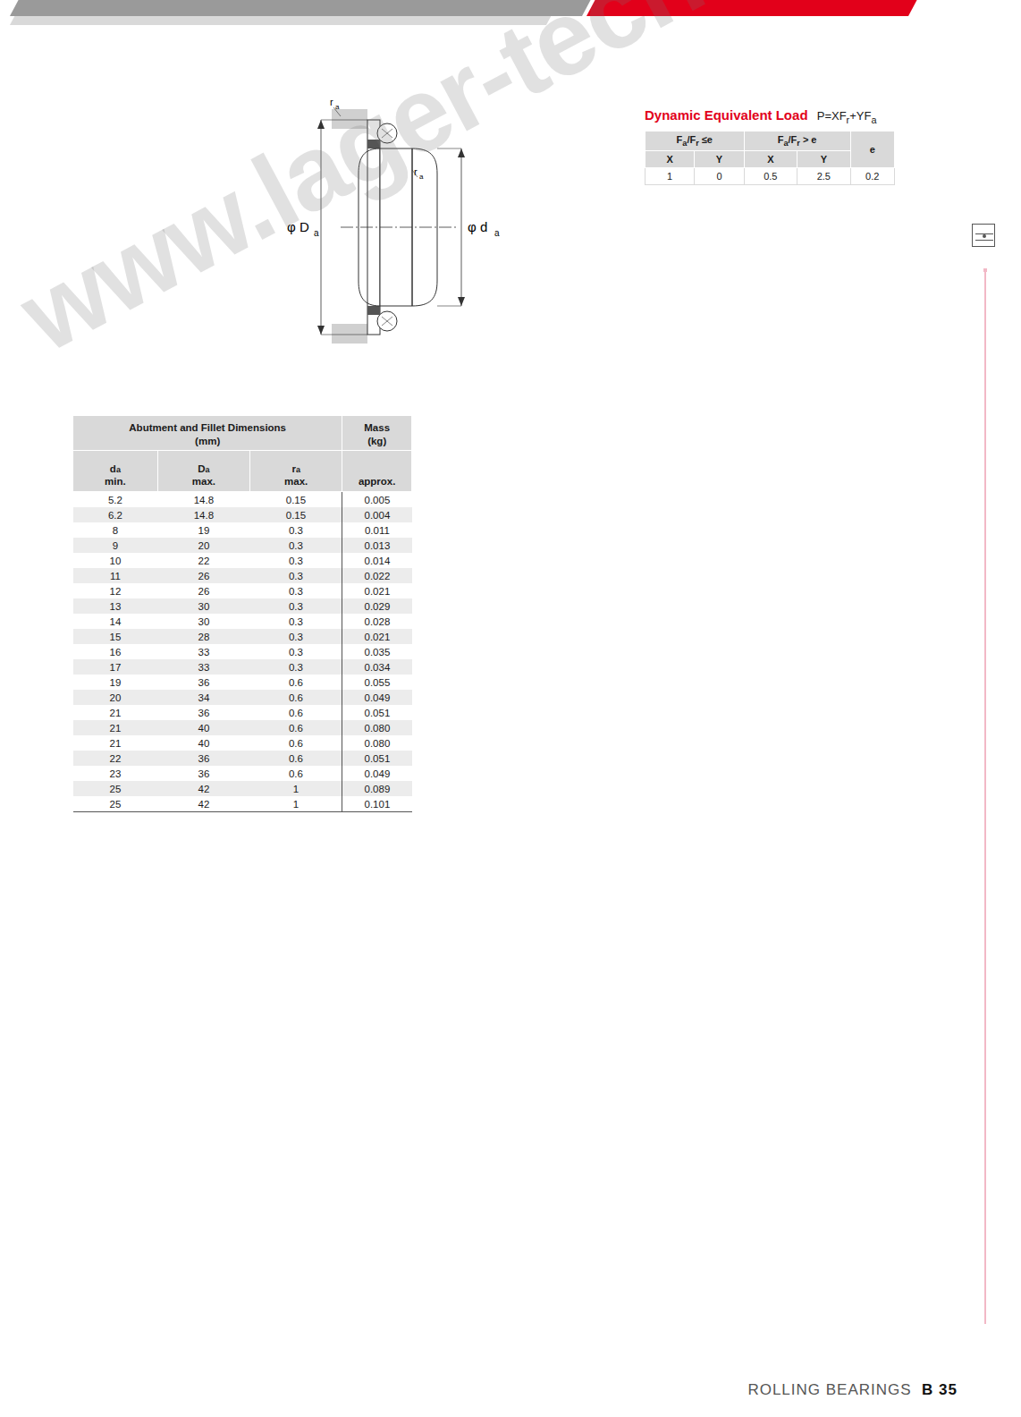Dynamic Equivalent Load P=XFr+YFa
| F a /F r ≤e | F a /F r > e | e |
| --- | --- | --- |
| X | Y | X | Y |
| 1 | 0 | 0.5 | 2.5 | 0.2 |
φ D a φ d a r a r a
| Abutment and Fillet Dimensions (mm) | Mass (kg) |
| --- | --- |
| d a min. | D a max. | r a max. | approx. |
| 5.2 | 14.8 | 0.15 | 0.005 |
| 6.2 | 14.8 | 0.15 | 0.004 |
| 8 | 19 | 0.3 | 0.011 |
| 9 | 20 | 0.3 | 0.013 |
| 10 | 22 | 0.3 | 0.014 |
| 11 | 26 | 0.3 | 0.022 |
| 12 | 26 | 0.3 | 0.021 |
| 13 | 30 | 0.3 | 0.029 |
| 14 | 30 | 0.3 | 0.028 |
| 15 | 28 | 0.3 | 0.021 |
| 16 | 33 | 0.3 | 0.035 |
| 17 | 33 | 0.3 | 0.034 |
| 19 | 36 | 0.6 | 0.055 |
| 20 | 34 | 0.6 | 0.049 |
| 21 | 36 | 0.6 | 0.051 |
| 21 | 40 | 0.6 | 0.080 |
| 21 | 40 | 0.6 | 0.080 |
| 22 | 36 | 0.6 | 0.051 |
| 23 | 36 | 0.6 | 0.049 |
| 25 | 42 | 1 | 0.089 |
| 25 | 42 | 1 | 0.101 |
www.lager-techniek.eu
ROLLING BEARINGS B 35